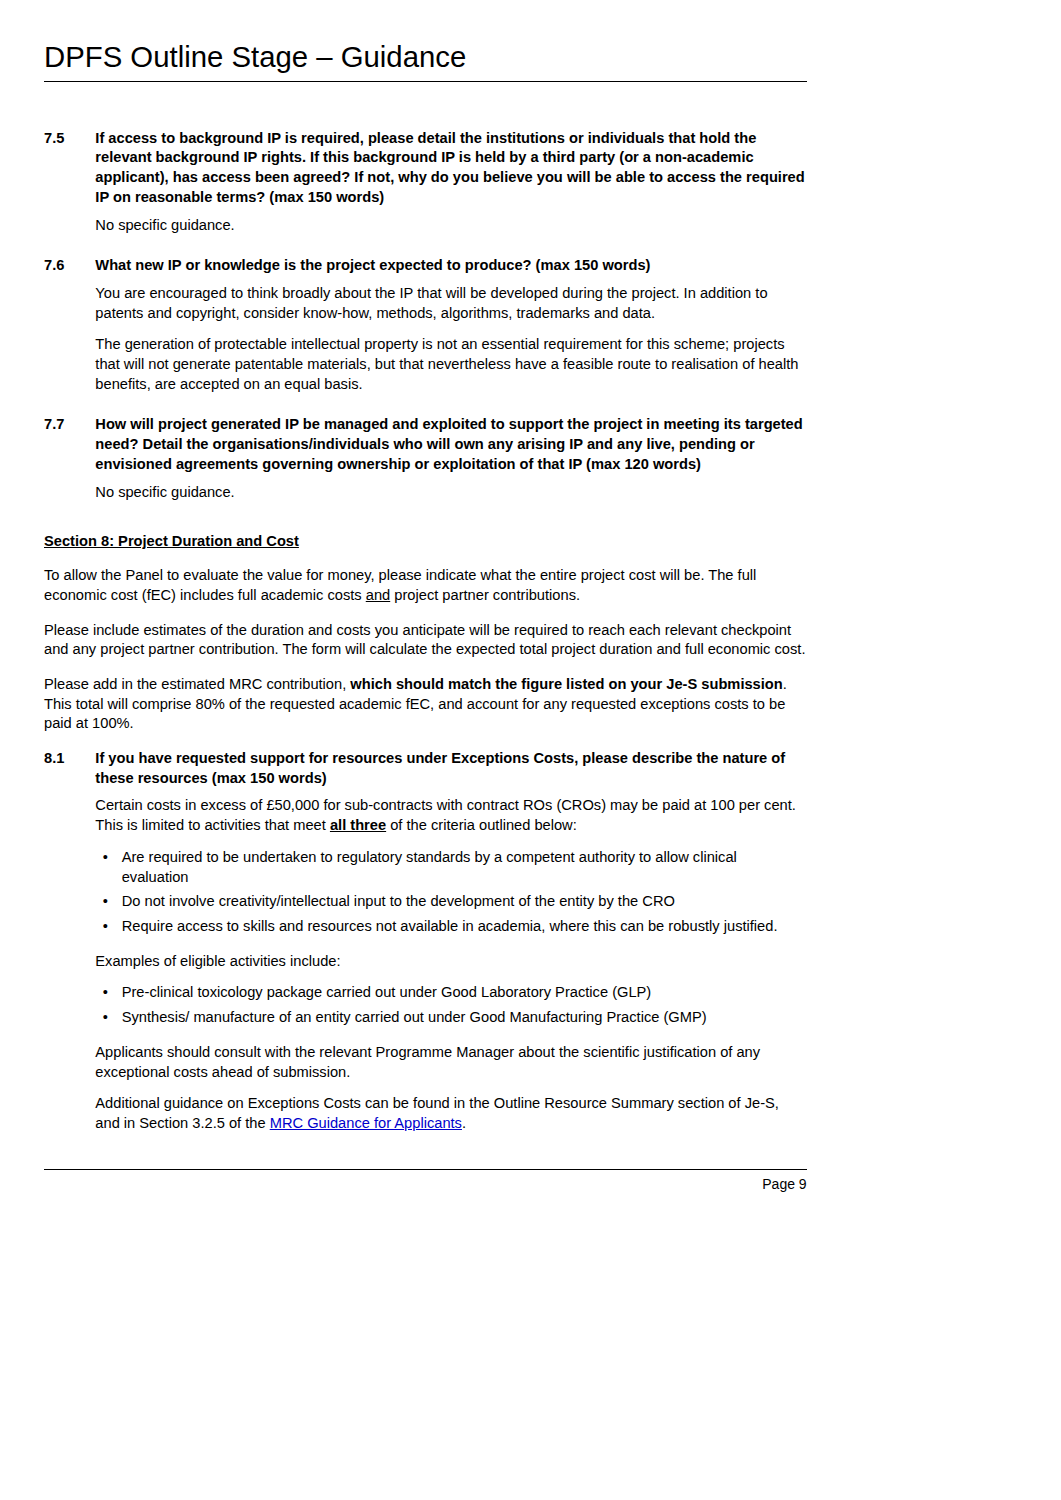DPFS Outline Stage – Guidance
7.5 If access to background IP is required, please detail the institutions or individuals that hold the relevant background IP rights. If this background IP is held by a third party (or a non-academic applicant), has access been agreed? If not, why do you believe you will be able to access the required IP on reasonable terms? (max 150 words)
No specific guidance.
7.6 What new IP or knowledge is the project expected to produce? (max 150 words)
You are encouraged to think broadly about the IP that will be developed during the project. In addition to patents and copyright, consider know-how, methods, algorithms, trademarks and data.
The generation of protectable intellectual property is not an essential requirement for this scheme; projects that will not generate patentable materials, but that nevertheless have a feasible route to realisation of health benefits, are accepted on an equal basis.
7.7 How will project generated IP be managed and exploited to support the project in meeting its targeted need? Detail the organisations/individuals who will own any arising IP and any live, pending or envisioned agreements governing ownership or exploitation of that IP (max 120 words)
No specific guidance.
Section 8: Project Duration and Cost
To allow the Panel to evaluate the value for money, please indicate what the entire project cost will be. The full economic cost (fEC) includes full academic costs and project partner contributions.
Please include estimates of the duration and costs you anticipate will be required to reach each relevant checkpoint and any project partner contribution. The form will calculate the expected total project duration and full economic cost.
Please add in the estimated MRC contribution, which should match the figure listed on your Je-S submission. This total will comprise 80% of the requested academic fEC, and account for any requested exceptions costs to be paid at 100%.
8.1 If you have requested support for resources under Exceptions Costs, please describe the nature of these resources (max 150 words)
Certain costs in excess of £50,000 for sub-contracts with contract ROs (CROs) may be paid at 100 per cent. This is limited to activities that meet all three of the criteria outlined below:
Are required to be undertaken to regulatory standards by a competent authority to allow clinical evaluation
Do not involve creativity/intellectual input to the development of the entity by the CRO
Require access to skills and resources not available in academia, where this can be robustly justified.
Examples of eligible activities include:
Pre-clinical toxicology package carried out under Good Laboratory Practice (GLP)
Synthesis/ manufacture of an entity carried out under Good Manufacturing Practice (GMP)
Applicants should consult with the relevant Programme Manager about the scientific justification of any exceptional costs ahead of submission.
Additional guidance on Exceptions Costs can be found in the Outline Resource Summary section of Je-S, and in Section 3.2.5 of the MRC Guidance for Applicants.
Page 9